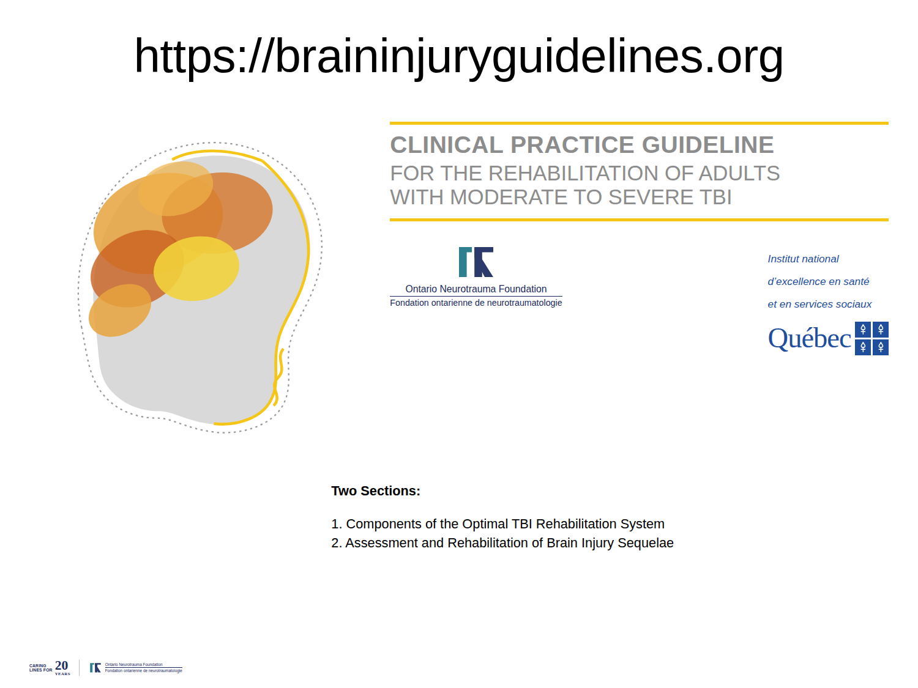https://braininjuryguidelines.org
Head profile with coloured brain regions
CLINICAL PRACTICE GUIDELINE
FOR THE REHABILITATION OF ADULTS
WITH MODERATE TO SEVERE TBI
Ontario Neurotrauma Foundation logo Ontario Neurotrauma Foundation Fondation ontarienne de neurotraumatologie
Institut national
d’excellence en santé
et en services sociaux
Québec
Two Sections:
1. Components of the Optimal TBI Rehabilitation System
2. Assessment and Rehabilitation of Brain Injury Sequelae
Caring
Lines for 20YEARS
Ontario Neurotrauma Foundation small logo Ontario Neurotrauma FoundationFondation ontarienne de neurotraumatologie